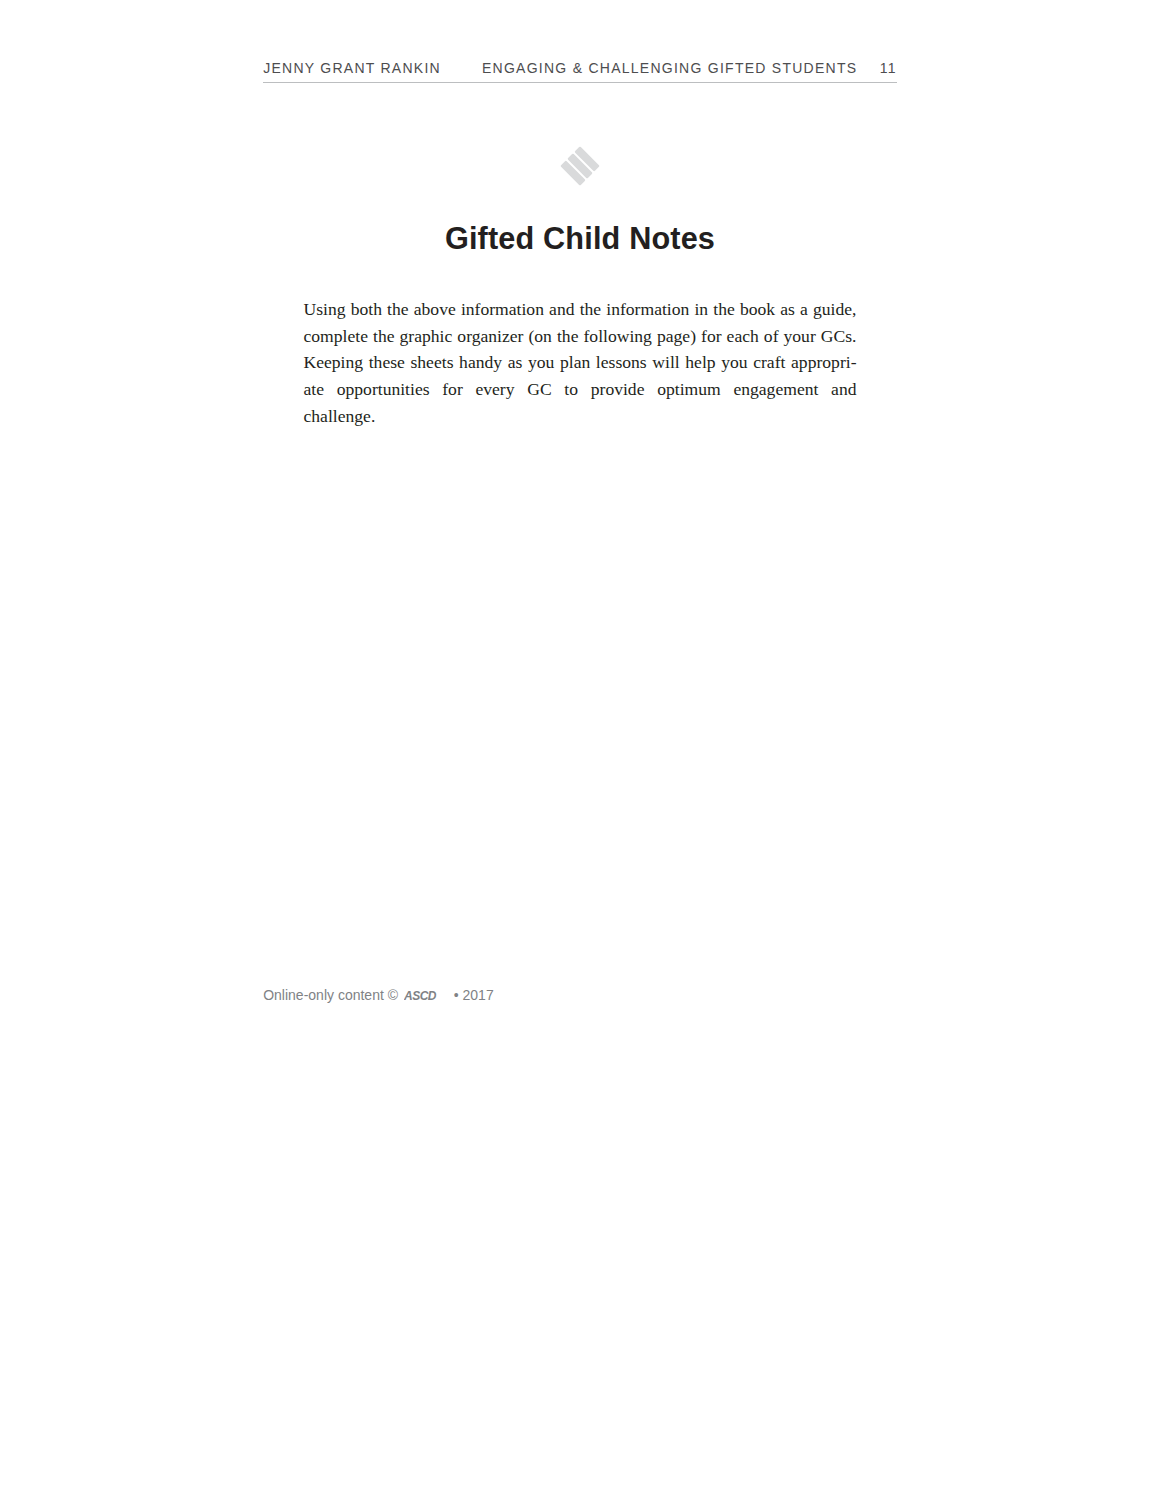Jenny Grant Rankin Engaging & Challenging Gifted Students11
Gifted Child Notes
Using both the above information and the information in the book as a guide, complete the graphic organizer (on the following page) for each of your GCs. Keeping these sheets handy as you plan lessons will help you craft appropriate opportunities for every GC to provide optimum engagement and challenge.
Online-only content © ASCD • 2017